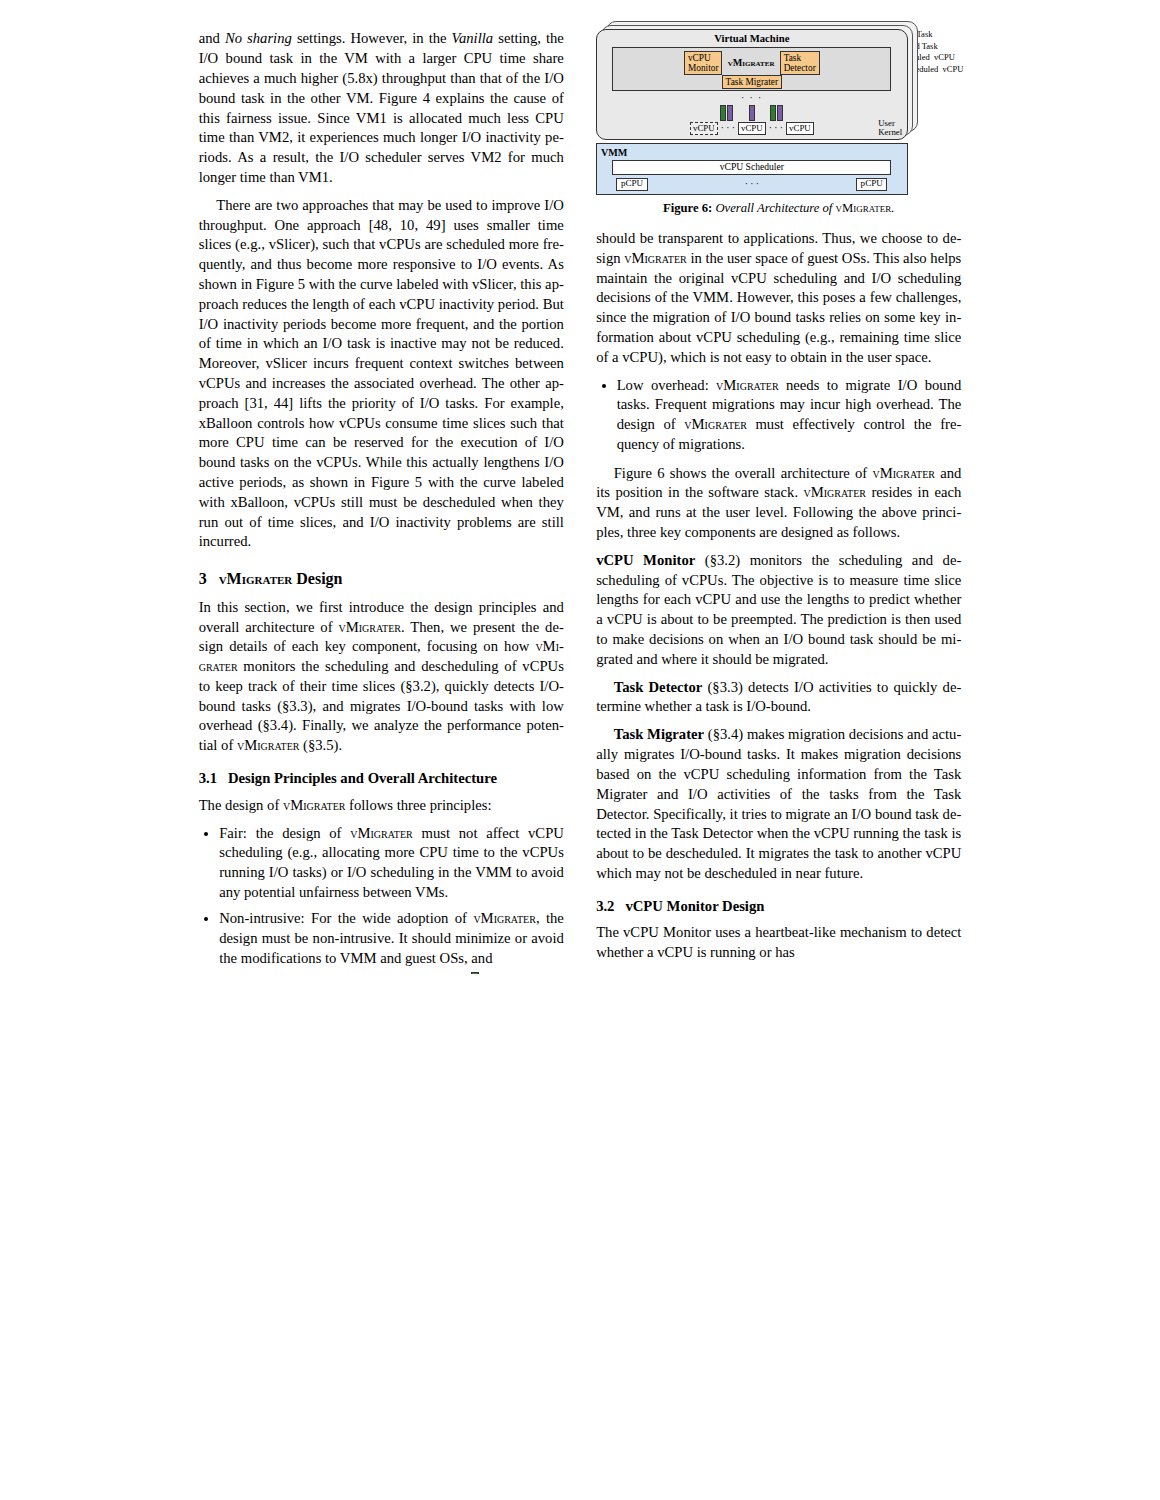and No sharing settings. However, in the Vanilla setting, the I/O bound task in the VM with a larger CPU time share achieves a much higher (5.8x) throughput than that of the I/O bound task in the other VM. Figure 4 explains the cause of this fairness issue. Since VM1 is allocated much less CPU time than VM2, it experiences much longer I/O inactivity periods. As a result, the I/O scheduler serves VM2 for much longer time than VM1.
There are two approaches that may be used to improve I/O throughput. One approach [48, 10, 49] uses smaller time slices (e.g., vSlicer), such that vCPUs are scheduled more frequently, and thus become more responsive to I/O events. As shown in Figure 5 with the curve labeled with vSlicer, this approach reduces the length of each vCPU inactivity period. But I/O inactivity periods become more frequent, and the portion of time in which an I/O task is inactive may not be reduced. Moreover, vSlicer incurs frequent context switches between vCPUs and increases the associated overhead. The other approach [31, 44] lifts the priority of I/O tasks. For example, xBalloon controls how vCPUs consume time slices such that more CPU time can be reserved for the execution of I/O bound tasks on the vCPUs. While this actually lengthens I/O active periods, as shown in Figure 5 with the curve labeled with xBalloon, vCPUs still must be descheduled when they run out of time slices, and I/O inactivity problems are still incurred.
3 vMigrater Design
In this section, we first introduce the design principles and overall architecture of vMigrater. Then, we present the design details of each key component, focusing on how vMigrater monitors the scheduling and descheduling of vCPUs to keep track of their time slices (§3.2), quickly detects I/O-bound tasks (§3.3), and migrates I/O-bound tasks with low overhead (§3.4). Finally, we analyze the performance potential of vMigrater (§3.5).
3.1 Design Principles and Overall Architecture
The design of vMigrater follows three principles:
Fair: the design of vMigrater must not affect vCPU scheduling (e.g., allocating more CPU time to the vCPUs running I/O tasks) or I/O scheduling in the VMM to avoid any potential unfairness between VMs.
Non-intrusive: For the wide adoption of vMigrater, the design must be non-intrusive. It should minimize or avoid the modifications to VMM and guest OSs, and
I/O-bound Task
CPU-bound Task
vCPU Scheduled vCPU
vCPU Descheduled vCPU
Virtual Machine
vCPU
Monitor vMigrater Task
Detector
Task Migrater
· · ·
vCPU · · · vCPU · · · vCPU
User
Kernel
VMM
vCPU Scheduler
pCPU · · · pCPU
Figure 6: Overall Architecture of vMigrater.
should be transparent to applications. Thus, we choose to design vMigrater in the user space of guest OSs. This also helps maintain the original vCPU scheduling and I/O scheduling decisions of the VMM. However, this poses a few challenges, since the migration of I/O bound tasks relies on some key information about vCPU scheduling (e.g., remaining time slice of a vCPU), which is not easy to obtain in the user space.
Low overhead: vMigrater needs to migrate I/O bound tasks. Frequent migrations may incur high overhead. The design of vMigrater must effectively control the frequency of migrations.
Figure 6 shows the overall architecture of vMigrater and its position in the software stack. vMigrater resides in each VM, and runs at the user level. Following the above principles, three key components are designed as follows.
vCPU Monitor (§3.2) monitors the scheduling and descheduling of vCPUs. The objective is to measure time slice lengths for each vCPU and use the lengths to predict whether a vCPU is about to be preempted. The prediction is then used to make decisions on when an I/O bound task should be migrated and where it should be migrated.
Task Detector (§3.3) detects I/O activities to quickly determine whether a task is I/O-bound.
Task Migrater (§3.4) makes migration decisions and actually migrates I/O-bound tasks. It makes migration decisions based on the vCPU scheduling information from the Task Migrater and I/O activities of the tasks from the Task Detector. Specifically, it tries to migrate an I/O bound task detected in the Task Detector when the vCPU running the task is about to be descheduled. It migrates the task to another vCPU which may not be descheduled in near future.
3.2 vCPU Monitor Design
The vCPU Monitor uses a heartbeat-like mechanism to detect whether a vCPU is running or has